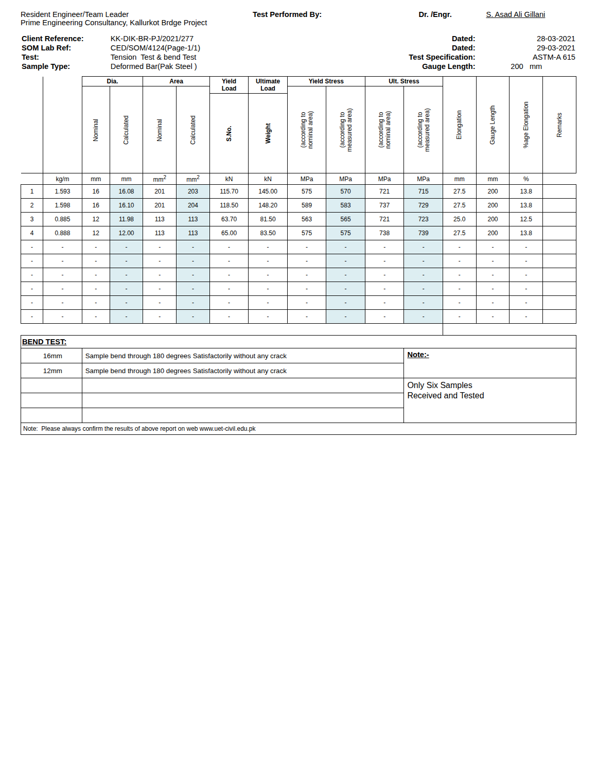Resident Engineer/Team Leader
Test Performed By:
Dr. /Engr.
S. Asad Ali Gillani
Prime Engineering Consultancy, Kallurkot Brdge Project
| Client Reference: | KK-DIK-BR-PJ/2021/277 | | Dated: | 28-03-2021 |
| SOM Lab Ref: | CED/SOM/4124(Page-1/1) | | Dated: | 29-03-2021 |
| Test: | Tension Test & bend Test | | Test Specification: | ASTM-A 615 |
| Sample Type: | Deformed Bar(Pak Steel ) | | Gauge Length: | 200 mm |
| | | Dia. | Area | Yield Load | Ultimate Load | Yield Stress | Ult. Stress | Elongation | Gauge Length | %age Elongation | Remarks |
| --- | --- | --- | --- | --- | --- | --- | --- | --- | --- | --- | --- |
| Nominal | Calculated | Nominal | Calculated | (according to nominal area) | (according to measured area) | (according to nominal area) | (according to measured area) |
| S.No. | Weight | | |
| | kg/m | mm | mm | mm 2 | mm 2 | kN | kN | MPa | MPa | MPa | MPa | mm | mm | % | |
| 1 | 1.593 | 16 | 16.08 | 201 | 203 | 115.70 | 145.00 | 575 | 570 | 721 | 715 | 27.5 | 200 | 13.8 | |
| 2 | 1.598 | 16 | 16.10 | 201 | 204 | 118.50 | 148.20 | 589 | 583 | 737 | 729 | 27.5 | 200 | 13.8 | |
| 3 | 0.885 | 12 | 11.98 | 113 | 113 | 63.70 | 81.50 | 563 | 565 | 721 | 723 | 25.0 | 200 | 12.5 | |
| 4 | 0.888 | 12 | 12.00 | 113 | 113 | 65.00 | 83.50 | 575 | 575 | 738 | 739 | 27.5 | 200 | 13.8 | |
| - | - | - | - | - | - | - | - | - | - | - | - | - | - | - | |
| - | - | - | - | - | - | - | - | - | - | - | - | - | - | - | |
| - | - | - | - | - | - | - | - | - | - | - | - | - | - | - | |
| - | - | - | - | - | - | - | - | - | - | - | - | - | - | - | |
| - | - | - | - | - | - | - | - | - | - | - | - | - | - | - | |
| - | - | - | - | - | - | - | - | - | - | - | - | - | - | - | |
| BEND TEST: |
| 16mm | Sample bend through 180 degrees Satisfactorily without any crack | Note:- |
| 12mm | Sample bend through 180 degrees Satisfactorily without any crack |
| | | Only Six Samples Received and Tested |
| Note: Please always confirm the results of above report on web www.uet-civil.edu.pk |